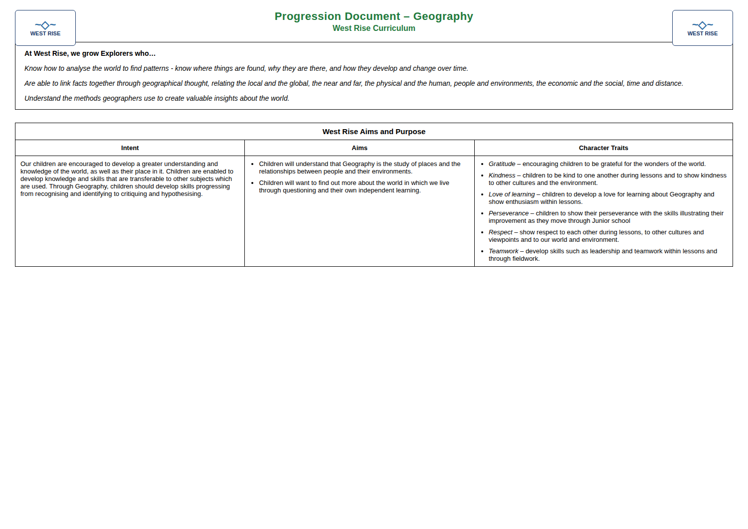~◇~ WEST RISE
~◇~ WEST RISE
Progression Document – Geography
West Rise Curriculum
At West Rise, we grow Explorers who…
Know how to analyse the world to find patterns - know where things are found, why they are there, and how they develop and change over time.
Are able to link facts together through geographical thought, relating the local and the global, the near and far, the physical and the human, people and environments, the economic and the social, time and distance.
Understand the methods geographers use to create valuable insights about the world.
| West Rise Aims and Purpose |
| --- |
| Intent | Aims | Character Traits |
| Our children are encouraged to develop a greater understanding and knowledge of the world, as well as their place in it. Children are enabled to develop knowledge and skills that are transferable to other subjects which are used. Through Geography, children should develop skills progressing from recognising and identifying to critiquing and hypothesising. | Children will understand that Geography is the study of places and the relationships between people and their environments. Children will want to find out more about the world in which we live through questioning and their own independent learning. | Gratitude – encouraging children to be grateful for the wonders of the world. Kindness – children to be kind to one another during lessons and to show kindness to other cultures and the environment. Love of learning – children to develop a love for learning about Geography and show enthusiasm within lessons. Perseverance – children to show their perseverance with the skills illustrating their improvement as they move through Junior school Respect – show respect to each other during lessons, to other cultures and viewpoints and to our world and environment. Teamwork – develop skills such as leadership and teamwork within lessons and through fieldwork. |